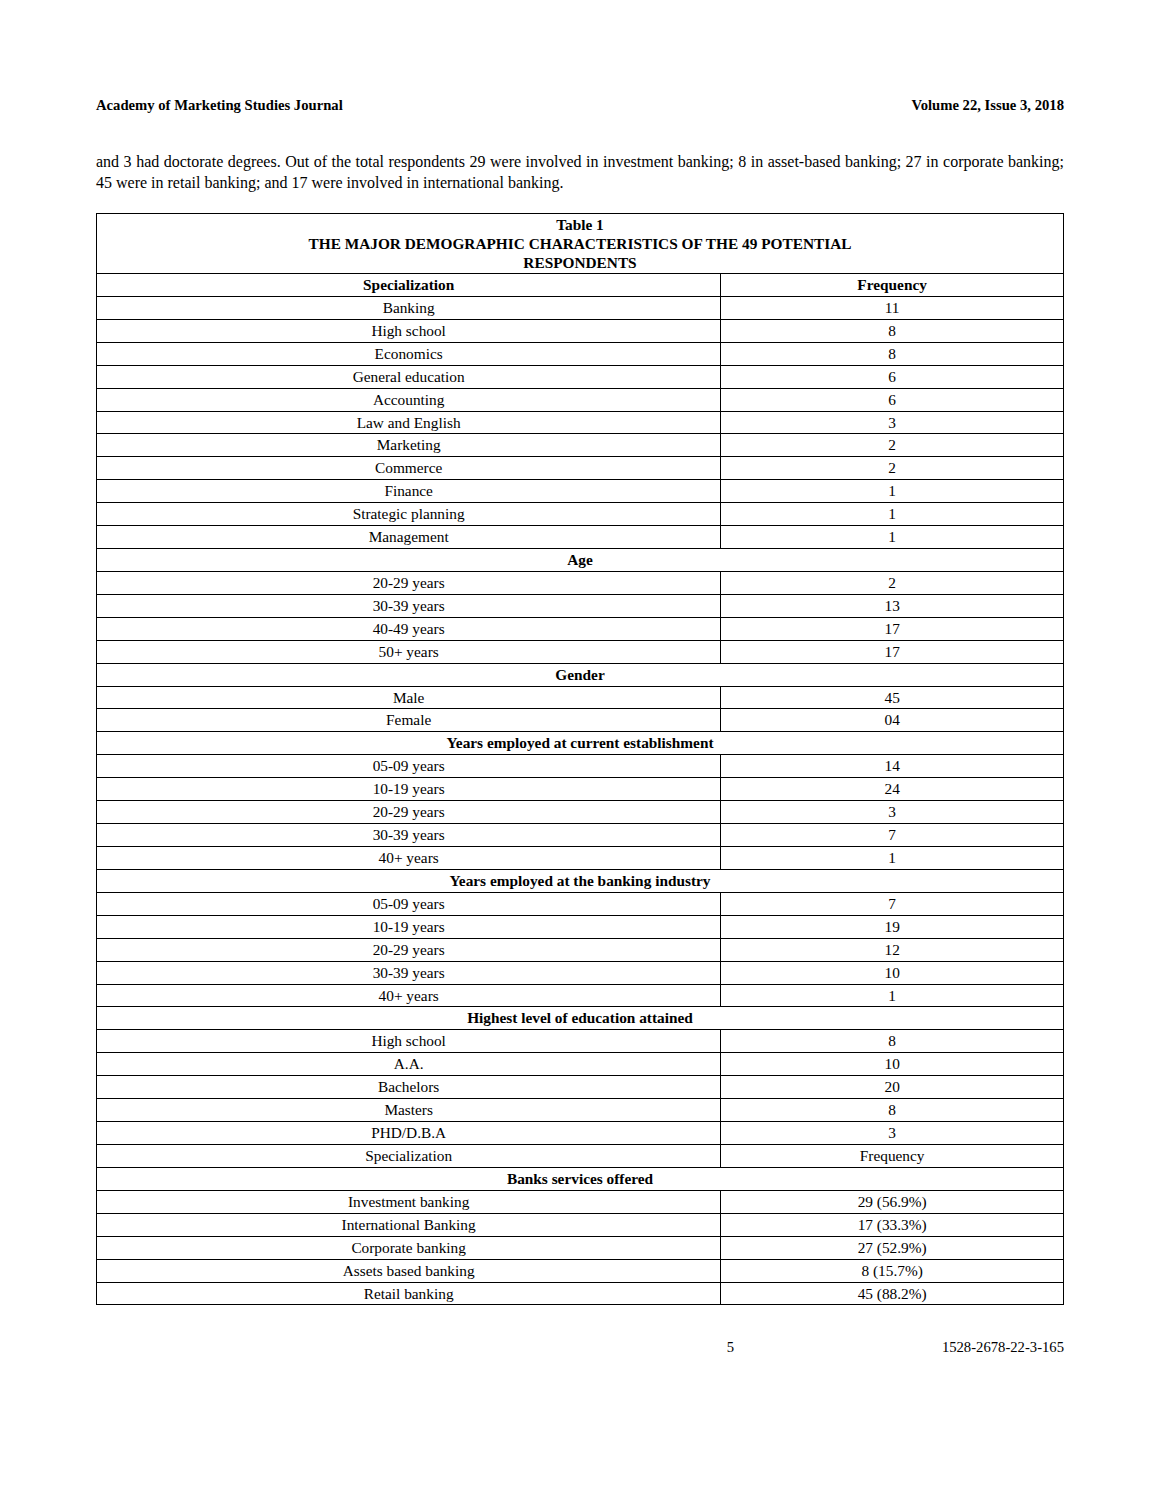Academy of Marketing Studies Journal Volume 22, Issue 3, 2018
and 3 had doctorate degrees. Out of the total respondents 29 were involved in investment banking; 8 in asset-based banking; 27 in corporate banking; 45 were in retail banking; and 17 were involved in international banking.
| Table 1 THE MAJOR DEMOGRAPHIC CHARACTERISTICS OF THE 49 POTENTIAL RESPONDENTS |
| Specialization | Frequency |
| Banking | 11 |
| High school | 8 |
| Economics | 8 |
| General education | 6 |
| Accounting | 6 |
| Law and English | 3 |
| Marketing | 2 |
| Commerce | 2 |
| Finance | 1 |
| Strategic planning | 1 |
| Management | 1 |
| Age |
| 20-29 years | 2 |
| 30-39 years | 13 |
| 40-49 years | 17 |
| 50+ years | 17 |
| Gender |
| Male | 45 |
| Female | 04 |
| Years employed at current establishment |
| 05-09 years | 14 |
| 10-19 years | 24 |
| 20-29 years | 3 |
| 30-39 years | 7 |
| 40+ years | 1 |
| Years employed at the banking industry |
| 05-09 years | 7 |
| 10-19 years | 19 |
| 20-29 years | 12 |
| 30-39 years | 10 |
| 40+ years | 1 |
| Highest level of education attained |
| High school | 8 |
| A.A. | 10 |
| Bachelors | 20 |
| Masters | 8 |
| PHD/D.B.A | 3 |
| Specialization | Frequency |
| Banks services offered |
| Investment banking | 29 (56.9%) |
| International Banking | 17 (33.3%) |
| Corporate banking | 27 (52.9%) |
| Assets based banking | 8 (15.7%) |
| Retail banking | 45 (88.2%) |
5 1528-2678-22-3-165